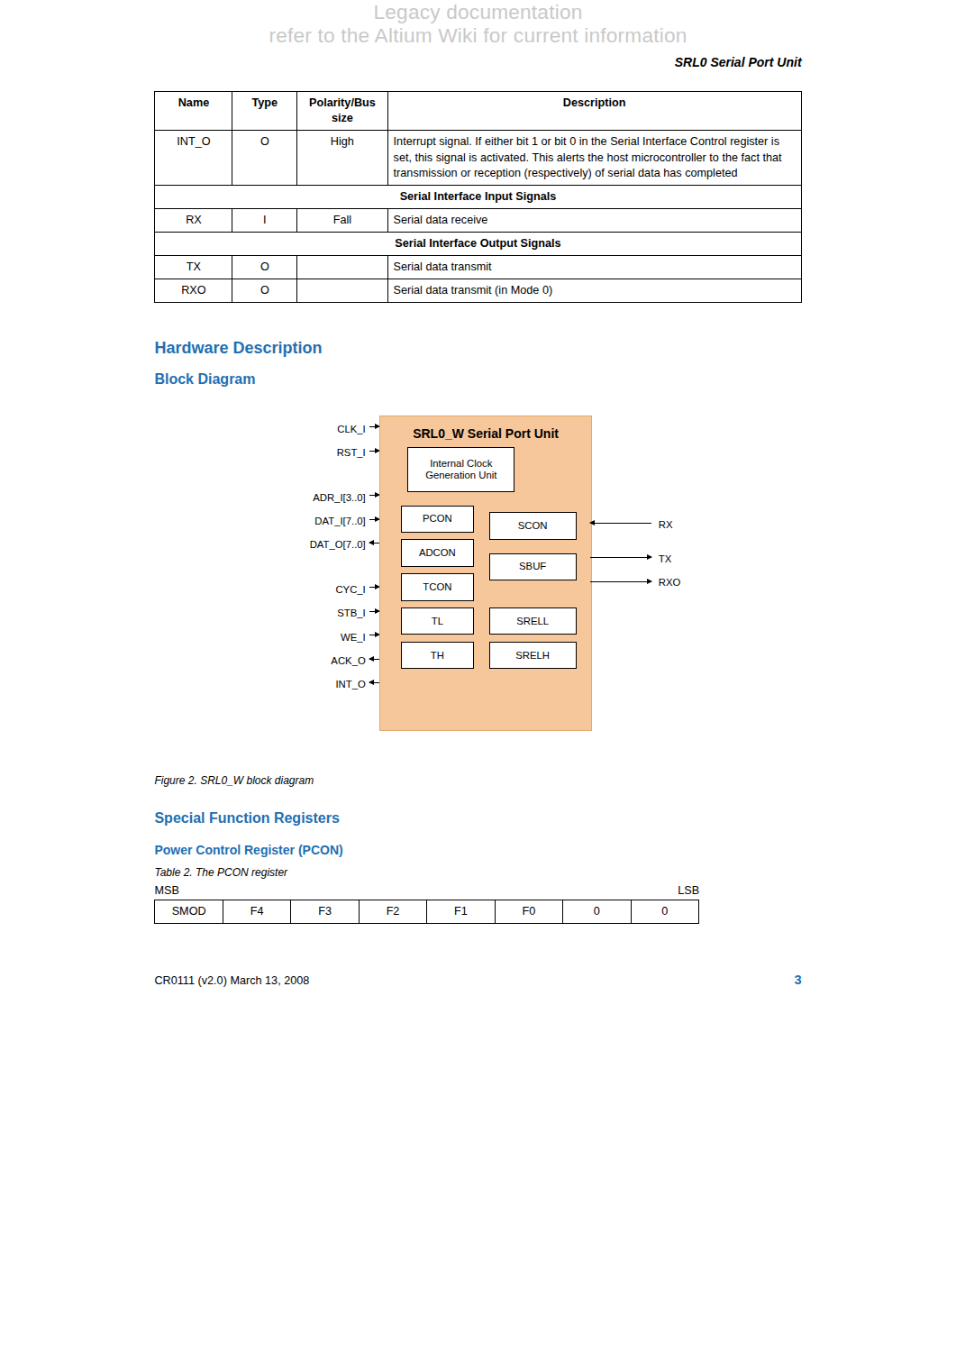Legacy documentation
refer to the Altium Wiki for current information
SRL0 Serial Port Unit
| Name | Type | Polarity/Bus size | Description |
| --- | --- | --- | --- |
| INT_O | O | High | Interrupt signal. If either bit 1 or bit 0 in the Serial Interface Control register is set, this signal is activated. This alerts the host microcontroller to the fact that transmission or reception (respectively) of serial data has completed |
| Serial Interface Input Signals |
| RX | I | Fall | Serial data receive |
| Serial Interface Output Signals |
| TX | O | | Serial data transmit |
| RXO | O | | Serial data transmit (in Mode 0) |
Hardware Description
Block Diagram
CLK_I
RST_I
ADR_I[3..0]
DAT_I[7..0]
DAT_O[7..0]
CYC_I
STB_I
WE_I
ACK_O
INT_O
SRL0_W Serial Port Unit
Internal Clock
Generation Unit
PCON
ADCON
TCON
TL
TH
SCON
SBUF
SRELL
SRELH
RX
TX
RXO
Figure 2. SRL0_W block diagram
Special Function Registers
Power Control Register (PCON)
Table 2. The PCON register
MSB LSB
| SMOD | F4 | F3 | F2 | F1 | F0 | 0 | 0 |
CR0111 (v2.0) March 13, 2008
3